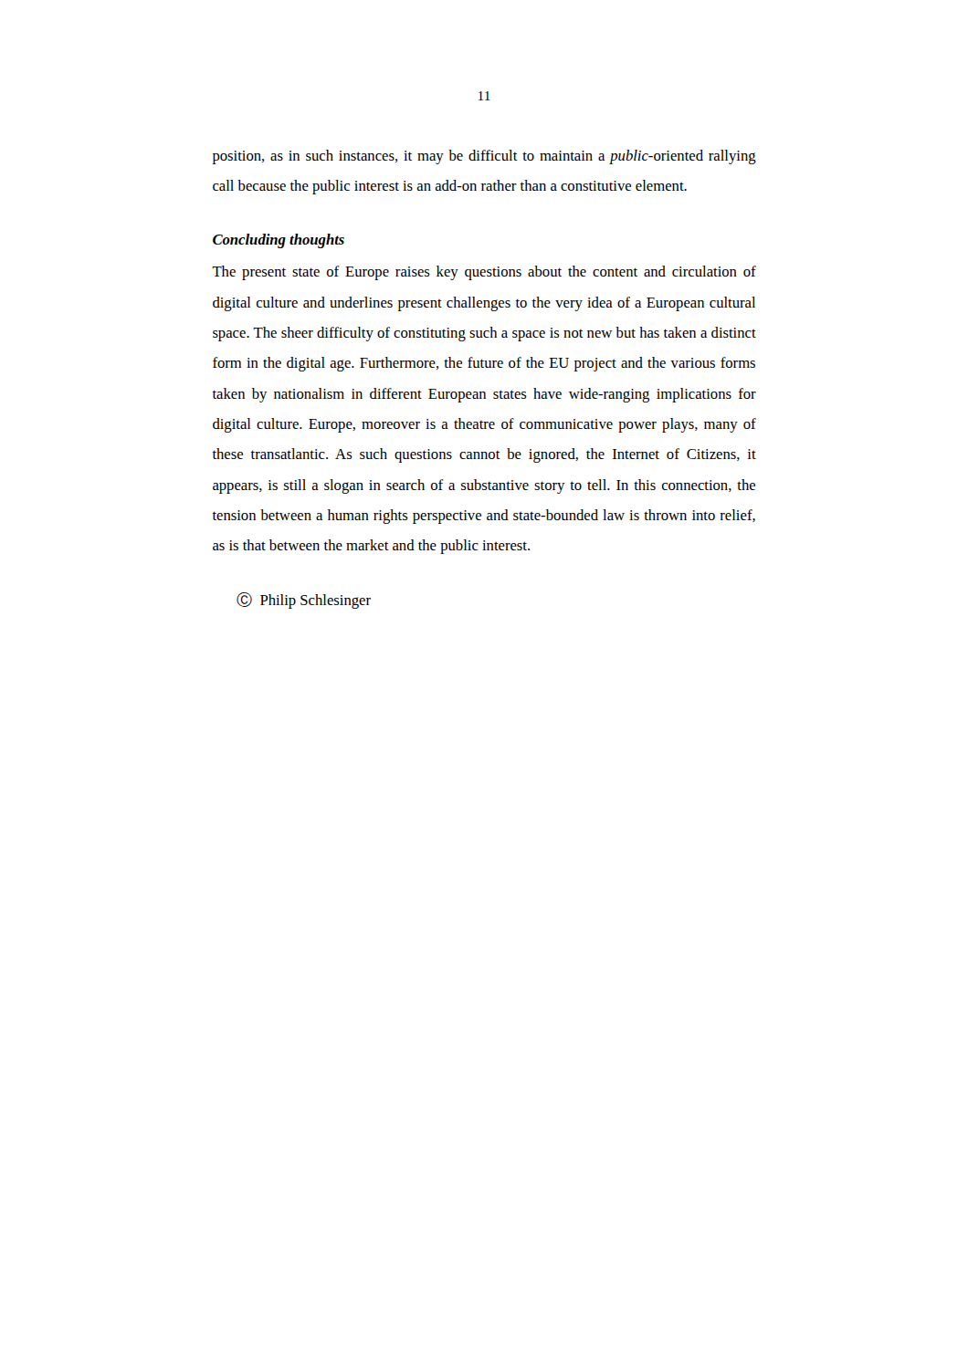11
position, as in such instances, it may be difficult to maintain a public-oriented rallying call because the public interest is an add-on rather than a constitutive element.
Concluding thoughts
The present state of Europe raises key questions about the content and circulation of digital culture and underlines present challenges to the very idea of a European cultural space. The sheer difficulty of constituting such a space is not new but has taken a distinct form in the digital age. Furthermore, the future of the EU project and the various forms taken by nationalism in different European states have wide-ranging implications for digital culture. Europe, moreover is a theatre of communicative power plays, many of these transatlantic. As such questions cannot be ignored, the Internet of Citizens, it appears, is still a slogan in search of a substantive story to tell. In this connection, the tension between a human rights perspective and state-bounded law is thrown into relief, as is that between the market and the public interest.
Ⓒ Philip Schlesinger